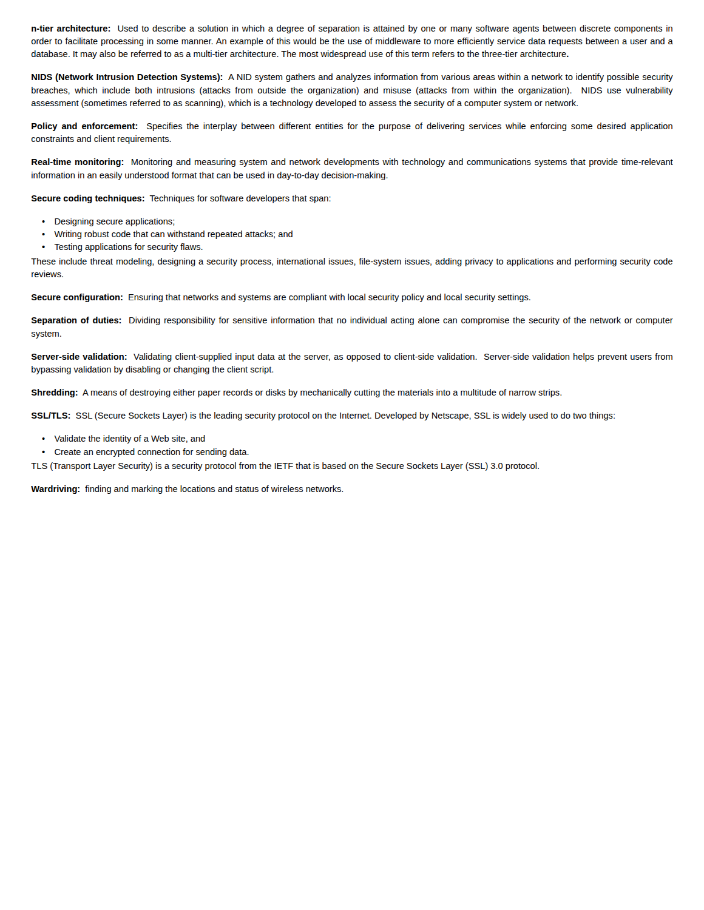n-tier architecture: Used to describe a solution in which a degree of separation is attained by one or many software agents between discrete components in order to facilitate processing in some manner. An example of this would be the use of middleware to more efficiently service data requests between a user and a database. It may also be referred to as a multi-tier architecture. The most widespread use of this term refers to the three-tier architecture.
NIDS (Network Intrusion Detection Systems): A NID system gathers and analyzes information from various areas within a network to identify possible security breaches, which include both intrusions (attacks from outside the organization) and misuse (attacks from within the organization). NIDS use vulnerability assessment (sometimes referred to as scanning), which is a technology developed to assess the security of a computer system or network.
Policy and enforcement: Specifies the interplay between different entities for the purpose of delivering services while enforcing some desired application constraints and client requirements.
Real-time monitoring: Monitoring and measuring system and network developments with technology and communications systems that provide time-relevant information in an easily understood format that can be used in day-to-day decision-making.
Secure coding techniques: Techniques for software developers that span:
Designing secure applications;
Writing robust code that can withstand repeated attacks; and
Testing applications for security flaws.
These include threat modeling, designing a security process, international issues, file-system issues, adding privacy to applications and performing security code reviews.
Secure configuration: Ensuring that networks and systems are compliant with local security policy and local security settings.
Separation of duties: Dividing responsibility for sensitive information that no individual acting alone can compromise the security of the network or computer system.
Server-side validation: Validating client-supplied input data at the server, as opposed to client-side validation. Server-side validation helps prevent users from bypassing validation by disabling or changing the client script.
Shredding: A means of destroying either paper records or disks by mechanically cutting the materials into a multitude of narrow strips.
SSL/TLS: SSL (Secure Sockets Layer) is the leading security protocol on the Internet. Developed by Netscape, SSL is widely used to do two things:
Validate the identity of a Web site, and
Create an encrypted connection for sending data.
TLS (Transport Layer Security) is a security protocol from the IETF that is based on the Secure Sockets Layer (SSL) 3.0 protocol.
Wardriving: finding and marking the locations and status of wireless networks.